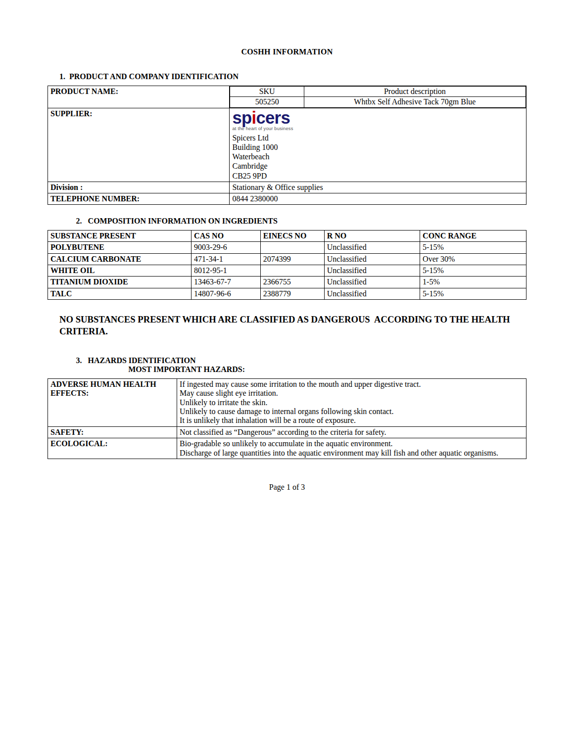COSHH INFORMATION
1. PRODUCT AND COMPANY IDENTIFICATION
| PRODUCT NAME: | / SKU / Product description / / 505250 / Whtbx Self Adhesive Tack 70gm Blue / |
| SUPPLIER: | sp i cers at the heart of your business Spicers Ltd Building 1000 Waterbeach Cambridge CB25 9PD |
| Division : | Stationary & Office supplies |
| TELEPHONE NUMBER: | 0844 2380000 |
2. COMPOSITION INFORMATION ON INGREDIENTS
| SUBSTANCE PRESENT | CAS NO | EINECS NO | R NO | CONC RANGE |
| --- | --- | --- | --- | --- |
| POLYBUTENE | 9003-29-6 | | Unclassified | 5-15% |
| CALCIUM CARBONATE | 471-34-1 | 2074399 | Unclassified | Over 30% |
| WHITE OIL | 8012-95-1 | | Unclassified | 5-15% |
| TITANIUM DIOXIDE | 13463-67-7 | 2366755 | Unclassified | 1-5% |
| TALC | 14807-96-6 | 2388779 | Unclassified | 5-15% |
NO SUBSTANCES PRESENT WHICH ARE CLASSIFIED AS DANGEROUS ACCORDING TO THE HEALTH CRITERIA.
3. HAZARDS IDENTIFICATION
MOST IMPORTANT HAZARDS:
| ADVERSE HUMAN HEALTH EFFECTS: | If ingested may cause some irritation to the mouth and upper digestive tract. May cause slight eye irritation. Unlikely to irritate the skin. Unlikely to cause damage to internal organs following skin contact. It is unlikely that inhalation will be a route of exposure. |
| SAFETY: | Not classified as “Dangerous” according to the criteria for safety. |
| ECOLOGICAL: | Bio-gradable so unlikely to accumulate in the aquatic environment. Discharge of large quantities into the aquatic environment may kill fish and other aquatic organisms. |
Page 1 of 3